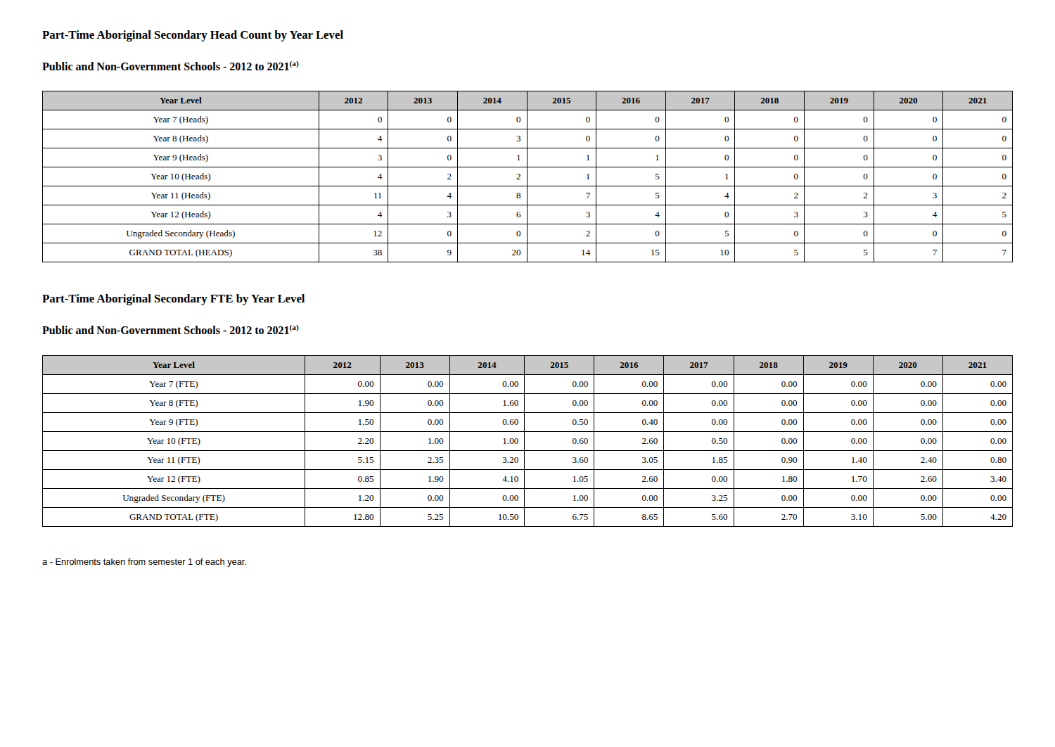Part-Time Aboriginal Secondary Head Count by Year Level
Public and Non-Government Schools - 2012 to 2021(a)
| Year Level | 2012 | 2013 | 2014 | 2015 | 2016 | 2017 | 2018 | 2019 | 2020 | 2021 |
| --- | --- | --- | --- | --- | --- | --- | --- | --- | --- | --- |
| Year 7 (Heads) | 0 | 0 | 0 | 0 | 0 | 0 | 0 | 0 | 0 | 0 |
| Year 8 (Heads) | 4 | 0 | 3 | 0 | 0 | 0 | 0 | 0 | 0 | 0 |
| Year 9 (Heads) | 3 | 0 | 1 | 1 | 1 | 0 | 0 | 0 | 0 | 0 |
| Year 10 (Heads) | 4 | 2 | 2 | 1 | 5 | 1 | 0 | 0 | 0 | 0 |
| Year 11 (Heads) | 11 | 4 | 8 | 7 | 5 | 4 | 2 | 2 | 3 | 2 |
| Year 12 (Heads) | 4 | 3 | 6 | 3 | 4 | 0 | 3 | 3 | 4 | 5 |
| Ungraded Secondary (Heads) | 12 | 0 | 0 | 2 | 0 | 5 | 0 | 0 | 0 | 0 |
| GRAND TOTAL (HEADS) | 38 | 9 | 20 | 14 | 15 | 10 | 5 | 5 | 7 | 7 |
Part-Time Aboriginal Secondary FTE by Year Level
Public and Non-Government Schools - 2012 to 2021(a)
| Year Level | 2012 | 2013 | 2014 | 2015 | 2016 | 2017 | 2018 | 2019 | 2020 | 2021 |
| --- | --- | --- | --- | --- | --- | --- | --- | --- | --- | --- |
| Year 7 (FTE) | 0.00 | 0.00 | 0.00 | 0.00 | 0.00 | 0.00 | 0.00 | 0.00 | 0.00 | 0.00 |
| Year 8 (FTE) | 1.90 | 0.00 | 1.60 | 0.00 | 0.00 | 0.00 | 0.00 | 0.00 | 0.00 | 0.00 |
| Year 9 (FTE) | 1.50 | 0.00 | 0.60 | 0.50 | 0.40 | 0.00 | 0.00 | 0.00 | 0.00 | 0.00 |
| Year 10 (FTE) | 2.20 | 1.00 | 1.00 | 0.60 | 2.60 | 0.50 | 0.00 | 0.00 | 0.00 | 0.00 |
| Year 11 (FTE) | 5.15 | 2.35 | 3.20 | 3.60 | 3.05 | 1.85 | 0.90 | 1.40 | 2.40 | 0.80 |
| Year 12 (FTE) | 0.85 | 1.90 | 4.10 | 1.05 | 2.60 | 0.00 | 1.80 | 1.70 | 2.60 | 3.40 |
| Ungraded Secondary (FTE) | 1.20 | 0.00 | 0.00 | 1.00 | 0.00 | 3.25 | 0.00 | 0.00 | 0.00 | 0.00 |
| GRAND TOTAL (FTE) | 12.80 | 5.25 | 10.50 | 6.75 | 8.65 | 5.60 | 2.70 | 3.10 | 5.00 | 4.20 |
a - Enrolments taken from semester 1 of each year.